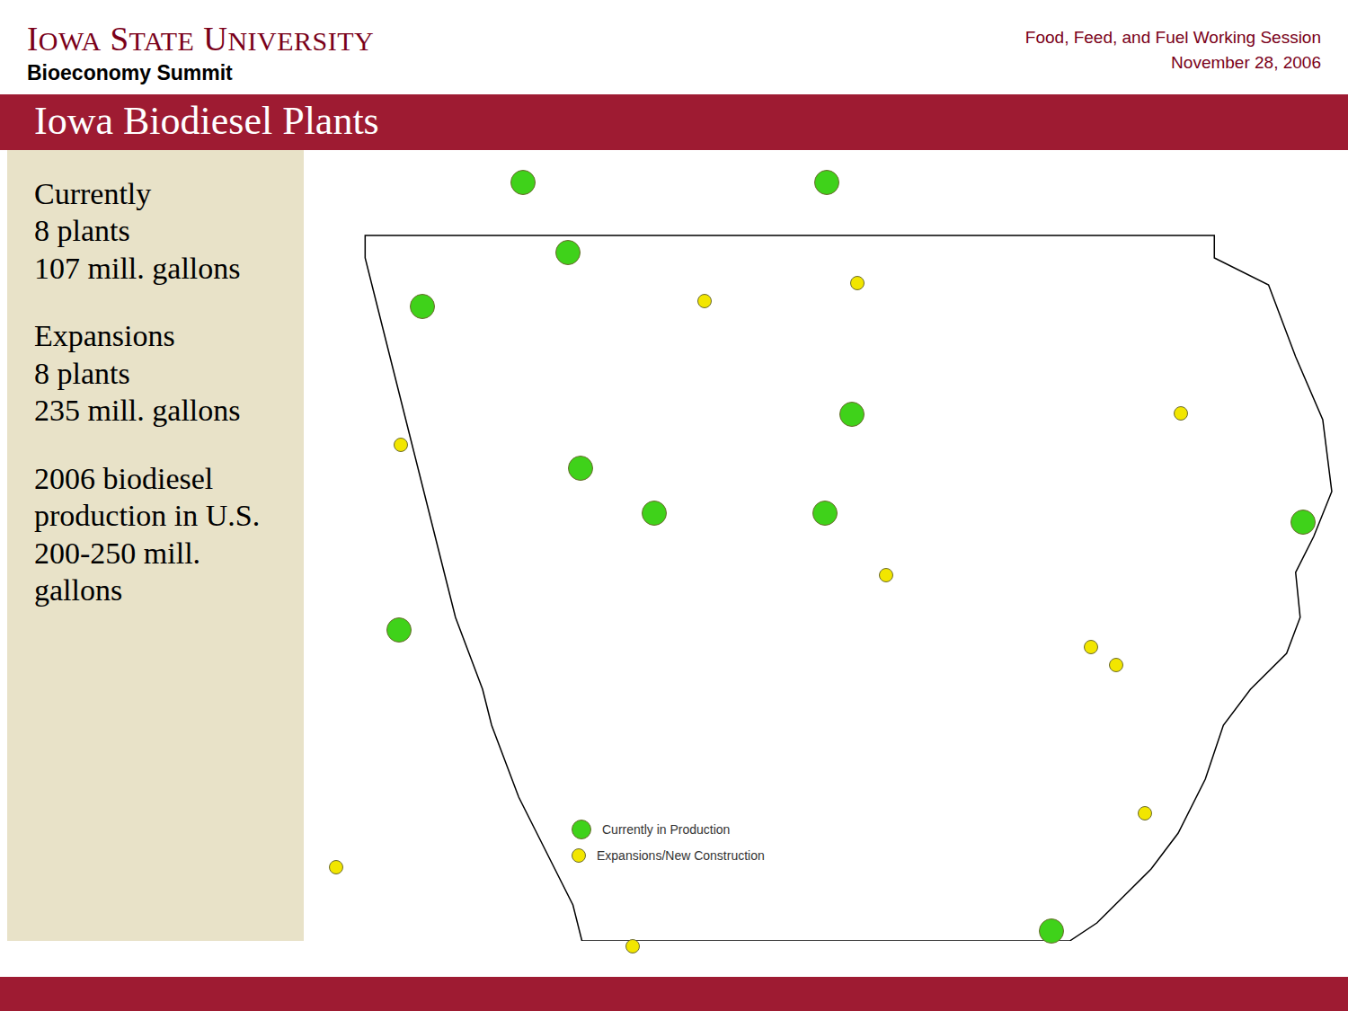IOWA STATE UNIVERSITY
Bioeconomy Summit
Food, Feed, and Fuel Working Session
November 28, 2006
Iowa Biodiesel Plants
Currently
8 plants
107 mill. gallons
Expansions
8 plants
235 mill. gallons
2006 biodiesel production in U.S.
200-250 mill. gallons
Currently in Production
Expansions/New Construction